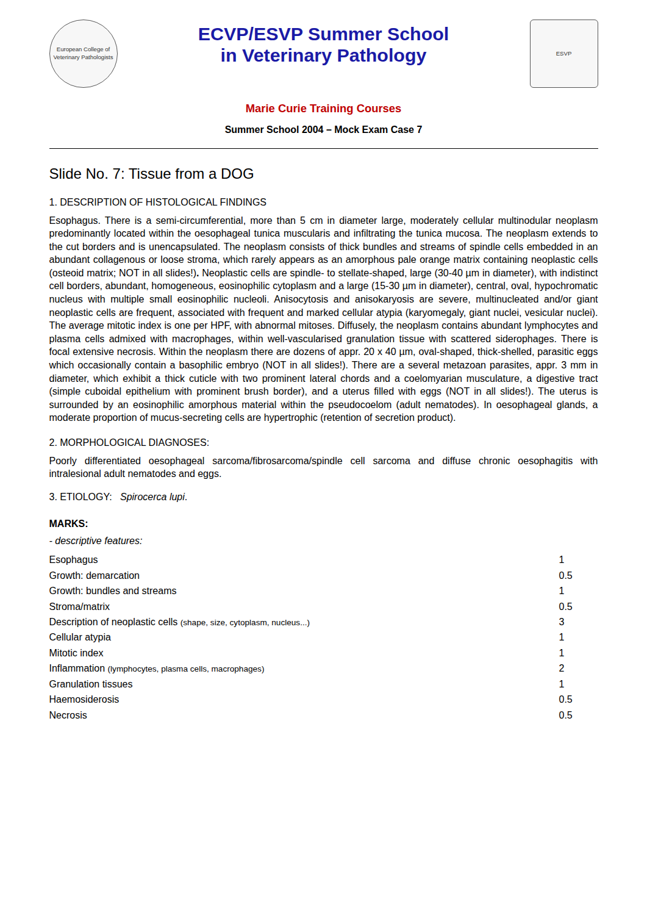European College of Veterinary Pathologists
ECVP/ESVP Summer School
in Veterinary Pathology
ESVP
Marie Curie Training Courses
Summer School 2004 – Mock Exam Case 7
Slide No. 7: Tissue from a DOG
1. DESCRIPTION OF HISTOLOGICAL FINDINGS
Esophagus. There is a semi-circumferential, more than 5 cm in diameter large, moderately cellular multinodular neoplasm predominantly located within the oesophageal tunica muscularis and infiltrating the tunica mucosa. The neoplasm extends to the cut borders and is unencapsulated. The neoplasm consists of thick bundles and streams of spindle cells embedded in an abundant collagenous or loose stroma, which rarely appears as an amorphous pale orange matrix containing neoplastic cells (osteoid matrix; NOT in all slides!). Neoplastic cells are spindle- to stellate-shaped, large (30-40 µm in diameter), with indistinct cell borders, abundant, homogeneous, eosinophilic cytoplasm and a large (15-30 µm in diameter), central, oval, hypochromatic nucleus with multiple small eosinophilic nucleoli. Anisocytosis and anisokaryosis are severe, multinucleated and/or giant neoplastic cells are frequent, associated with frequent and marked cellular atypia (karyomegaly, giant nuclei, vesicular nuclei). The average mitotic index is one per HPF, with abnormal mitoses. Diffusely, the neoplasm contains abundant lymphocytes and plasma cells admixed with macrophages, within well-vascularised granulation tissue with scattered siderophages. There is focal extensive necrosis. Within the neoplasm there are dozens of appr. 20 x 40 µm, oval-shaped, thick-shelled, parasitic eggs which occasionally contain a basophilic embryo (NOT in all slides!). There are a several metazoan parasites, appr. 3 mm in diameter, which exhibit a thick cuticle with two prominent lateral chords and a coelomyarian musculature, a digestive tract (simple cuboidal epithelium with prominent brush border), and a uterus filled with eggs (NOT in all slides!). The uterus is surrounded by an eosinophilic amorphous material within the pseudocoelom (adult nematodes). In oesophageal glands, a moderate proportion of mucus-secreting cells are hypertrophic (retention of secretion product).
2. MORPHOLOGICAL DIAGNOSES:
Poorly differentiated oesophageal sarcoma/fibrosarcoma/spindle cell sarcoma and diffuse chronic oesophagitis with intralesional adult nematodes and eggs.
3. ETIOLOGY: Spirocerca lupi.
MARKS:
- descriptive features:
| Esophagus | 1 |
| Growth: demarcation | 0.5 |
| Growth: bundles and streams | 1 |
| Stroma/matrix | 0.5 |
| Description of neoplastic cells (shape, size, cytoplasm, nucleus...) | 3 |
| Cellular atypia | 1 |
| Mitotic index | 1 |
| Inflammation (lymphocytes, plasma cells, macrophages) | 2 |
| Granulation tissues | 1 |
| Haemosiderosis | 0.5 |
| Necrosis | 0.5 |